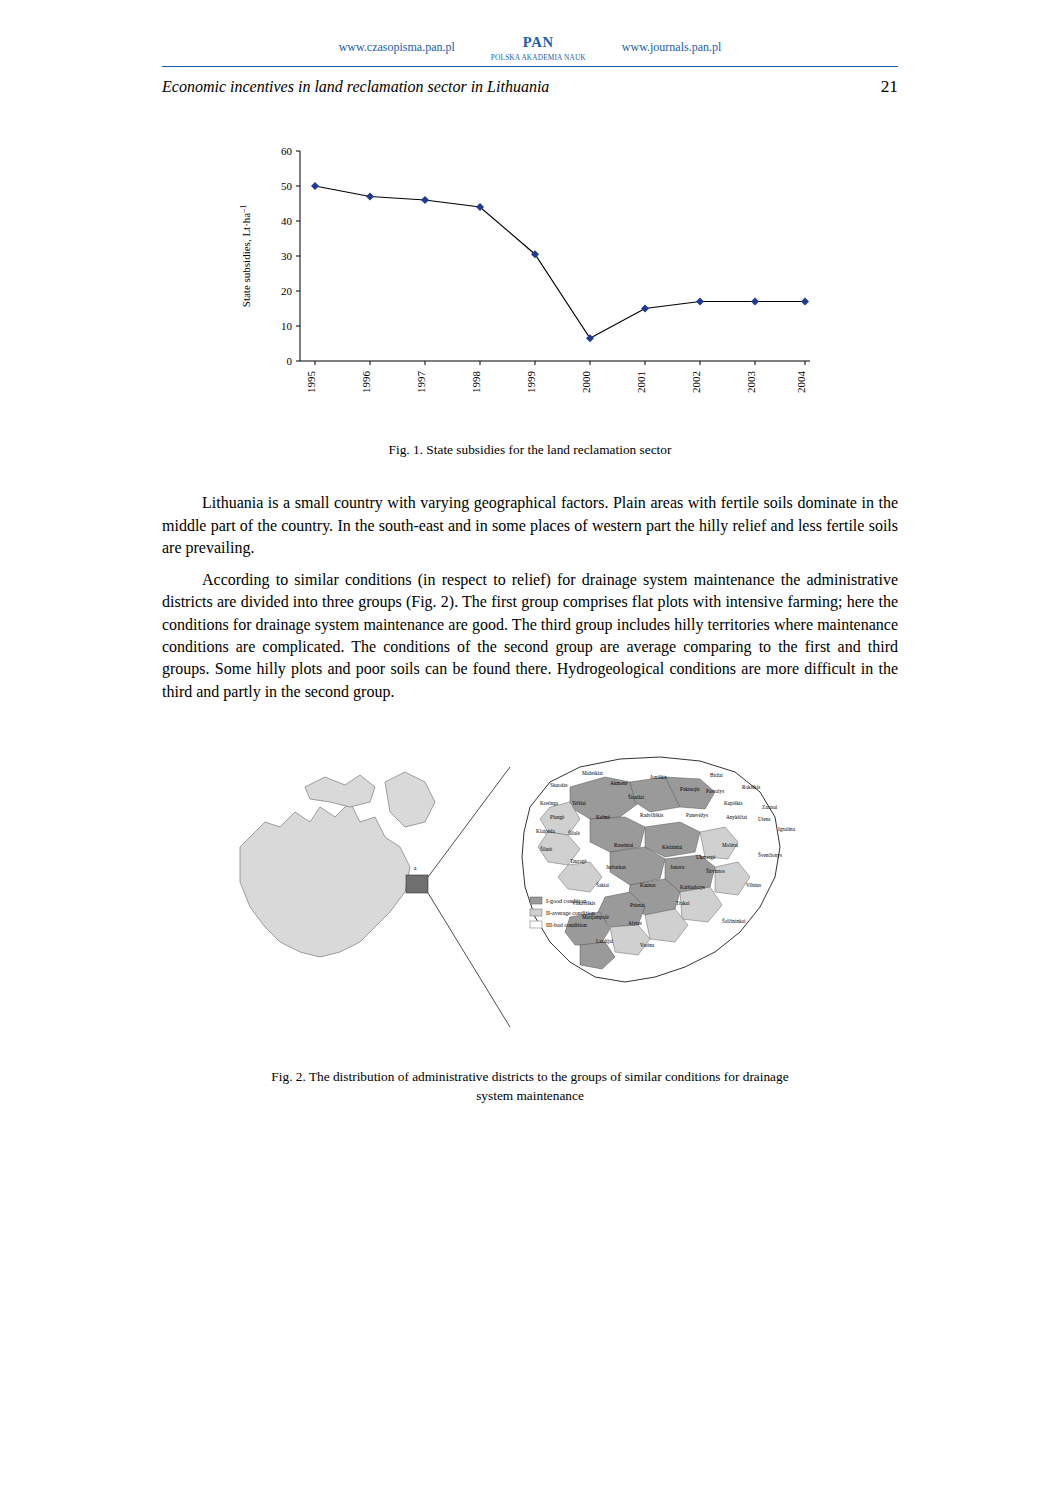www.czasopisma.pan.pl PANPOLSKA AKADEMIA NAUK www.journals.pan.pl
Economic incentives in land reclamation sector in Lithuania 21
60 50 40 30 20 10 0 State subsidies, Lt·ha–1 1995 1996 1997 1998 1999 2000 2001 2002 2003 2004
Fig. 1. State subsidies for the land reclamation sector
Lithuania is a small country with varying geographical factors. Plain areas with fertile soils dominate in the middle part of the country. In the south-east and in some places of western part the hilly relief and less fertile soils are prevailing.
According to similar conditions (in respect to relief) for drainage system maintenance the administrative districts are divided into three groups (Fig. 2). The first group comprises flat plots with intensive farming; here the conditions for drainage system maintenance are good. The third group includes hilly territories where maintenance conditions are complicated. The conditions of the second group are average comparing to the first and third groups. Some hilly plots and poor soils can be found there. Hydrogeological conditions are more difficult in the third and partly in the second group.
a Mažeikiai Skuodas Akmenė Joniškis Biržai Pakruojis Pasvalys Rokiškis Kretinga Telšiai Šiauliai Kupiškis Zarasai Plungė Kelmė Radviliškis Panevėžys Anykščiai Utena Klaipėda Šilalė Ignalina Šilutė Raseiniai Kėdainiai Molėtai Tauragė Ukmergė Švenčionys Jurbarkas Jonava Širvintos Šakiai Kaunas Kaišiadorys Vilnius Vilkaviškis Prienai Trakai Marijampolė Alytus Šalčininkai Lazdijai Varėna I-good condition II-average condition III-bad condition
Fig. 2. The distribution of administrative districts to the groups of similar conditions for drainage
system maintenance